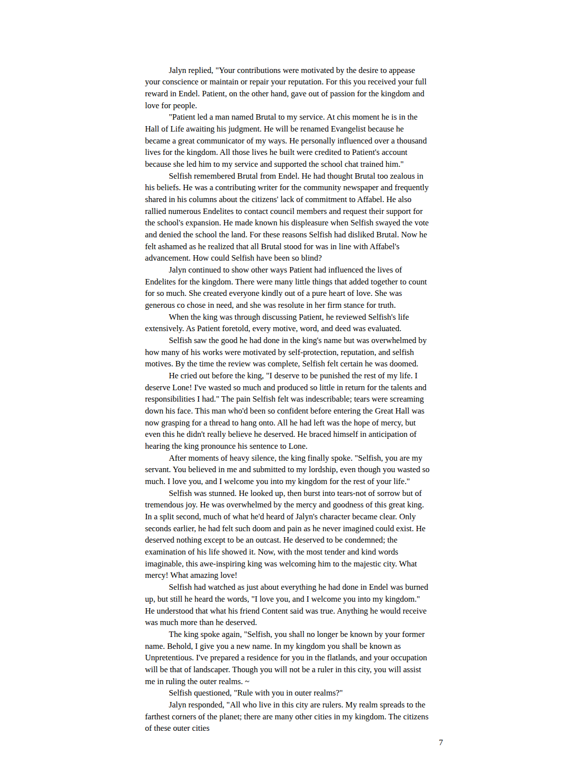Jalyn replied, "Your contributions were motivated by the desire to appease your conscience or maintain or repair your reputation. For this you received your full reward in Endel. Patient, on the other hand, gave out of passion for the kingdom and love for people.
"Patient led a man named Brutal to my service. At chis moment he is in the Hall of Life awaiting his judgment. He will be renamed Evangelist because he became a great communicator of my ways. He personally influenced over a thousand lives for the kingdom. All those lives he built were credited to Patient's account because she led him to my service and supported the school chat trained him."
Selfish remembered Brutal from Endel. He had thought Brutal too zealous in his beliefs. He was a contributing writer for the community newspaper and frequently shared in his columns about the citizens' lack of commitment to Affabel. He also rallied numerous Endelites to contact council members and request their support for the school's expansion. He made known his displeasure when Selfish swayed the vote and denied the school the land. For these reasons Selfish had disliked Brutal. Now he felt ashamed as he realized that all Brutal stood for was in line with Affabel's advancement. How could Selfish have been so blind?
Jalyn continued to show other ways Patient had influenced the lives of Endelites for the kingdom. There were many little things that added together to count for so much. She created everyone kindly out of a pure heart of love. She was generous co chose in need, and she was resolute in her firm stance for truth.
When the king was through discussing Patient, he reviewed Selfish's life extensively. As Patient foretold, every motive, word, and deed was evaluated.
Selfish saw the good he had done in the king's name but was overwhelmed by how many of his works were motivated by self-protection, reputation, and selfish motives. By the time the review was complete, Selfish felt certain he was doomed.
He cried out before the king, "I deserve to be punished the rest of my life. I deserve Lone! I've wasted so much and produced so little in return for the talents and responsibilities I had." The pain Selfish felt was indescribable; tears were screaming down his face. This man who'd been so confident before entering the Great Hall was now grasping for a thread to hang onto. All he had left was the hope of mercy, but even this he didn't really believe he deserved. He braced himself in anticipation of hearing the king pronounce his sentence to Lone.
After moments of heavy silence, the king finally spoke. "Selfish, you are my servant. You believed in me and submitted to my lordship, even though you wasted so much. I love you, and I welcome you into my kingdom for the rest of your life."
Selfish was stunned. He looked up, then burst into tears-not of sorrow but of tremendous joy. He was overwhelmed by the mercy and goodness of this great king. In a split second, much of what he'd heard of Jalyn's character became clear. Only seconds earlier, he had felt such doom and pain as he never imagined could exist. He deserved nothing except to be an outcast. He deserved to be condemned; the examination of his life showed it. Now, with the most tender and kind words imaginable, this awe-inspiring king was welcoming him to the majestic city. What mercy! What amazing love!
Selfish had watched as just about everything he had done in Endel was burned up, but still he heard the words, "I love you, and I welcome you into my kingdom." He understood that what his friend Content said was true. Anything he would receive was much more than he deserved.
The king spoke again, "Selfish, you shall no longer be known by your former name. Behold, I give you a new name. In my kingdom you shall be known as Unpretentious. I've prepared a residence for you in the flatlands, and your occupation will be that of landscaper. Though you will not be a ruler in this city, you will assist me in ruling the outer realms. ~
Selfish questioned, "Rule with you in outer realms?"
Jalyn responded, "All who live in this city are rulers. My realm spreads to the farthest corners of the planet; there are many other cities in my kingdom. The citizens of these outer cities
7